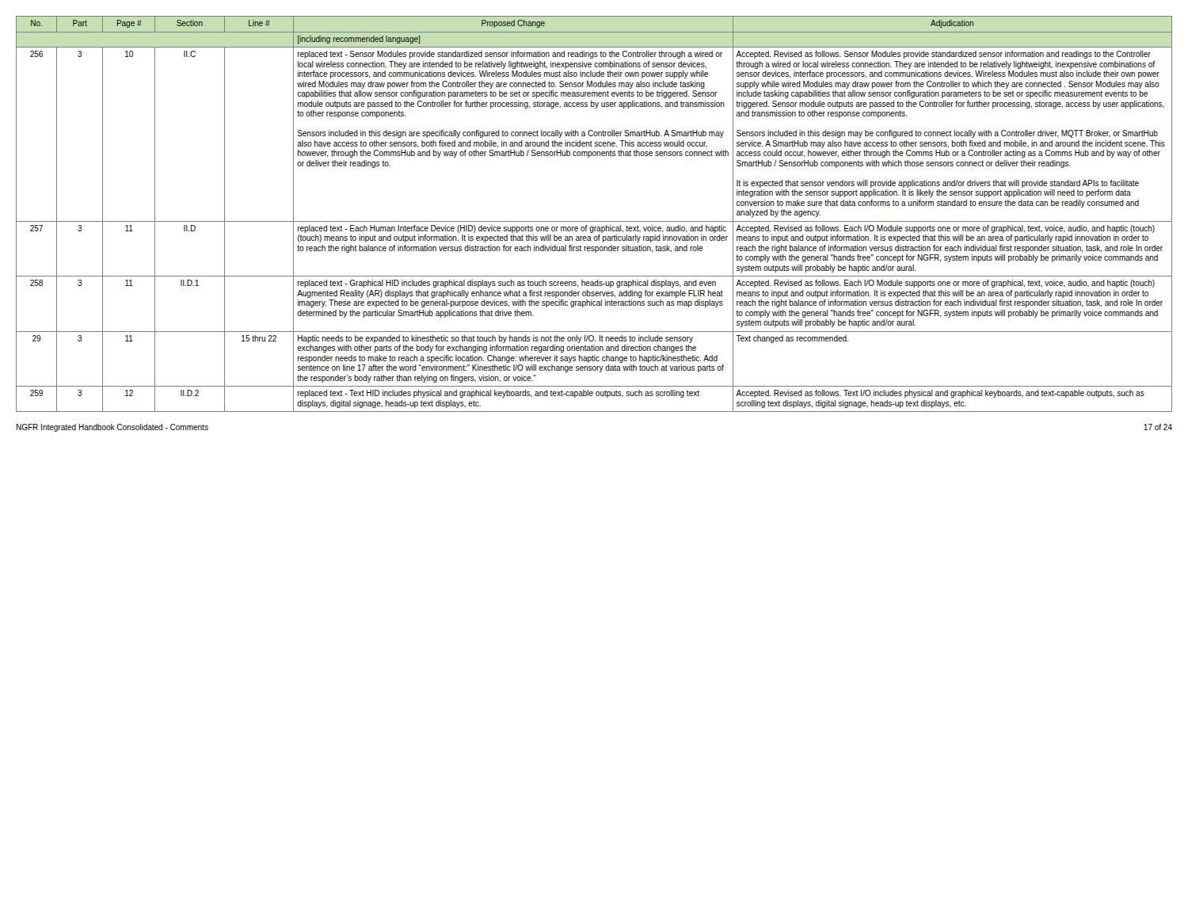| No. | Part | Page # | Section | Line # | Proposed Change | Adjudication |
| --- | --- | --- | --- | --- | --- | --- |
| | [including recommended language] | |
| 256 | 3 | 10 | II.C | | replaced text - Sensor Modules provide standardized sensor information and readings to the Controller through a wired or local wireless connection. They are intended to be relatively lightweight, inexpensive combinations of sensor devices, interface processors, and communications devices. Wireless Modules must also include their own power supply while wired Modules may draw power from the Controller they are connected to. Sensor Modules may also include tasking capabilities that allow sensor configuration parameters to be set or specific measurement events to be triggered. Sensor module outputs are passed to the Controller for further processing, storage, access by user applications, and transmission to other response components. Sensors included in this design are specifically configured to connect locally with a Controller SmartHub. A SmartHub may also have access to other sensors, both fixed and mobile, in and around the incident scene. This access would occur, however, through the CommsHub and by way of other SmartHub / SensorHub components that those sensors connect with or deliver their readings to. | Accepted. Revised as follows. Sensor Modules provide standardized sensor information and readings to the Controller through a wired or local wireless connection. They are intended to be relatively lightweight, inexpensive combinations of sensor devices, interface processors, and communications devices. Wireless Modules must also include their own power supply while wired Modules may draw power from the Controller to which they are connected . Sensor Modules may also include tasking capabilities that allow sensor configuration parameters to be set or specific measurement events to be triggered. Sensor module outputs are passed to the Controller for further processing, storage, access by user applications, and transmission to other response components. Sensors included in this design may be configured to connect locally with a Controller driver, MQTT Broker, or SmartHub service. A SmartHub may also have access to other sensors, both fixed and mobile, in and around the incident scene. This access could occur, however, either through the Comms Hub or a Controller acting as a Comms Hub and by way of other SmartHub / SensorHub components with which those sensors connect or deliver their readings. It is expected that sensor vendors will provide applications and/or drivers that will provide standard APIs to facilitate integration with the sensor support application. It is likely the sensor support application will need to perform data conversion to make sure that data conforms to a uniform standard to ensure the data can be readily consumed and analyzed by the agency. |
| 257 | 3 | 11 | II.D | | replaced text - Each Human Interface Device (HID) device supports one or more of graphical, text, voice, audio, and haptic (touch) means to input and output information. It is expected that this will be an area of particularly rapid innovation in order to reach the right balance of information versus distraction for each individual first responder situation, task, and role | Accepted. Revised as follows. Each I/O Module supports one or more of graphical, text, voice, audio, and haptic (touch) means to input and output information. It is expected that this will be an area of particularly rapid innovation in order to reach the right balance of information versus distraction for each individual first responder situation, task, and role In order to comply with the general "hands free" concept for NGFR, system inputs will probably be primarily voice commands and system outputs will probably be haptic and/or aural. |
| 258 | 3 | 11 | II.D.1 | | replaced text - Graphical HID includes graphical displays such as touch screens, heads-up graphical displays, and even Augmented Reality (AR) displays that graphically enhance what a first responder observes, adding for example FLIR heat imagery. These are expected to be general-purpose devices, with the specific graphical interactions such as map displays determined by the particular SmartHub applications that drive them. | Accepted. Revised as follows. Each I/O Module supports one or more of graphical, text, voice, audio, and haptic (touch) means to input and output information. It is expected that this will be an area of particularly rapid innovation in order to reach the right balance of information versus distraction for each individual first responder situation, task, and role In order to comply with the general "hands free" concept for NGFR, system inputs will probably be primarily voice commands and system outputs will probably be haptic and/or aural. |
| 29 | 3 | 11 | | 15 thru 22 | Haptic needs to be expanded to kinesthetic so that touch by hands is not the only I/O. It needs to include sensory exchanges with other parts of the body for exchanging information regarding orientation and direction changes the responder needs to make to reach a specific location. Change: wherever it says haptic change to haptic/kinesthetic. Add sentence on line 17 after the word “environment:” Kinesthetic I/O will exchange sensory data with touch at various parts of the responder’s body rather than relying on fingers, vision, or voice.” | Text changed as recommended. |
| 259 | 3 | 12 | II.D.2 | | replaced text - Text HID includes physical and graphical keyboards, and text-capable outputs, such as scrolling text displays, digital signage, heads-up text displays, etc. | Accepted. Revised as follows. Text I/O includes physical and graphical keyboards, and text-capable outputs, such as scrolling text displays, digital signage, heads-up text displays, etc. |
NGFR Integrated Handbook Consolidated - Comments
17 of 24